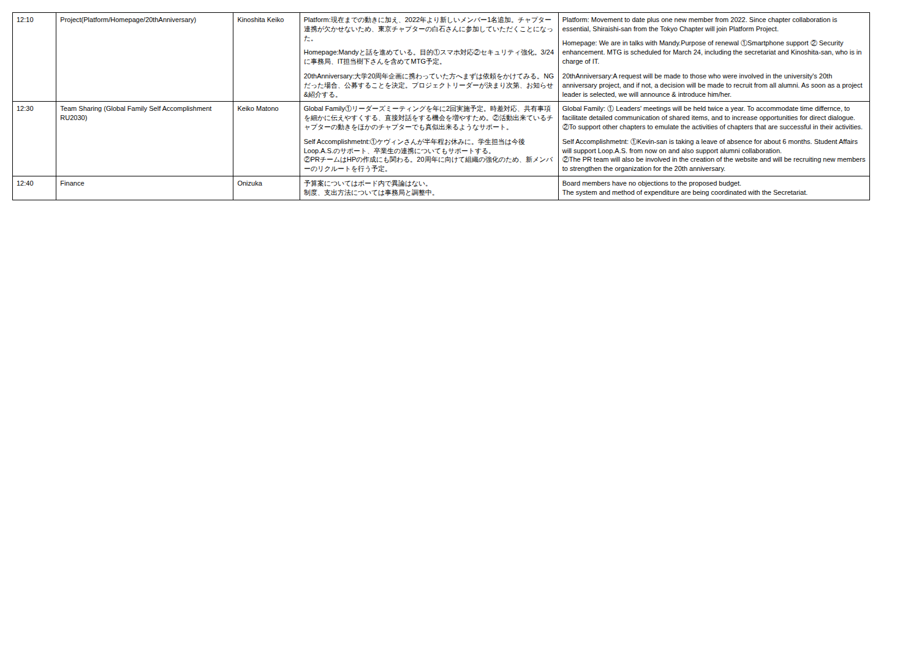| 12:10 | Project(Platform/Homepage/20thAnniversary) | Kinoshita Keiko | Platform:現在までの動きに加え、2022年より新しいメンバー1名追加。チャプター連携が欠かせないため、東京チャプターの白石さんに参加していただくことになった。 Homepage:Mandyと話を進めている。目的①スマホ対応②セキュリティ強化。3/24に事務局、IT担当樹下さんを含めてMTG予定。 20thAnniversary:大学20周年企画に携わっていた方へまずは依頼をかけてみる。NGだった場合、公募することを決定。プロジェクトリーダーが決まり次第、お知らせ&紹介する。 | Platform: Movement to date plus one new member from 2022. Since chapter collaboration is essential, Shiraishi-san from the Tokyo Chapter will join Platform Project. Homepage: We are in talks with Mandy.Purpose of renewal ①Smartphone support ② Security enhancement. MTG is scheduled for March 24, including the secretariat and Kinoshita-san, who is in charge of IT. 20thAnniversary:A request will be made to those who were involved in the university's 20th anniversary project, and if not, a decision will be made to recruit from all alumni. As soon as a project leader is selected, we will announce & introduce him/her. |
| 12:30 | Team Sharing (Global Family Self Accomplishment RU2030) | Keiko Matono | Global Family①リーダーズミーティングを年に2回実施予定。時差対応、共有事項を細かに伝えやすくする、直接対話をする機会を増やすため。②活動出来ているチャプターの動きをほかのチャプターでも真似出来るようなサポート。 Self Accomplishmetnt:①ケヴィンさんが半年程お休みに。学生担当は今後Loop.A.S.のサポート、卒業生の連携についてもサポートする。 ②PRチームはHPの作成にも関わる。20周年に向けて組織の強化のため、新メンバーのリクルートを行う予定。 | Global Family: ① Leaders' meetings will be held twice a year. To accommodate time differnce, to facilitate detailed communication of shared items, and to increase opportunities for direct dialogue. ②To support other chapters to emulate the activities of chapters that are successful in their activities. Self Accomplishmetnt: ①Kevin-san is taking a leave of absence for about 6 months. Student Affairs will support Loop.A.S. from now on and also support alumni collaboration. ②The PR team will also be involved in the creation of the website and will be recruiting new members to strengthen the organization for the 20th anniversary. |
| 12:40 | Finance | Onizuka | 予算案についてはボード内で異論はない。 制度、支出方法については事務局と調整中。 | Board members have no objections to the proposed budget. The system and method of expenditure are being coordinated with the Secretariat. |